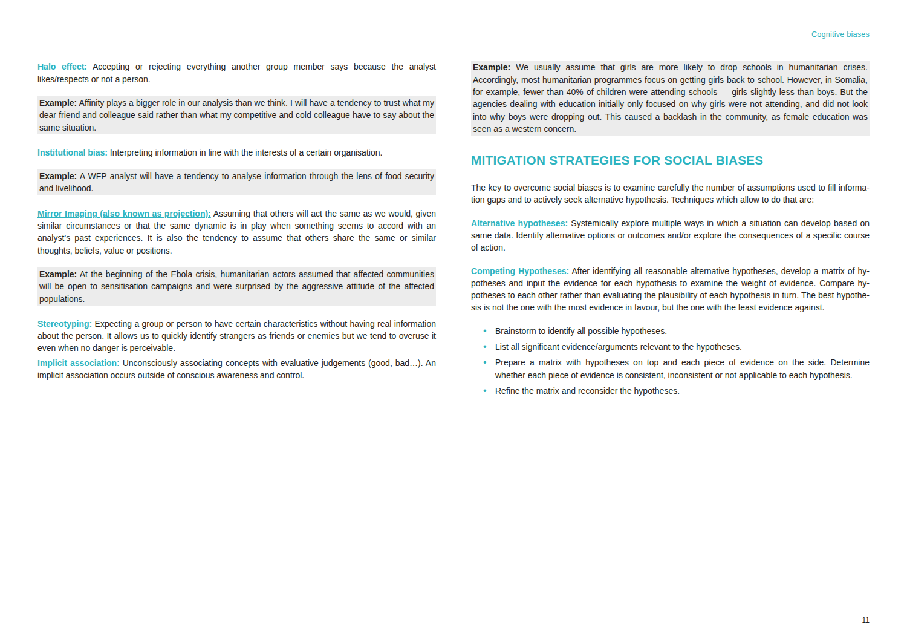Cognitive biases
Halo effect: Accepting or rejecting everything another group member says because the analyst likes/respects or not a person.
Example: Affinity plays a bigger role in our analysis than we think. I will have a tendency to trust what my dear friend and colleague said rather than what my competitive and cold colleague have to say about the same situation.
Institutional bias: Interpreting information in line with the interests of a certain organisation.
Example: A WFP analyst will have a tendency to analyse information through the lens of food security and livelihood.
Mirror Imaging (also known as projection): Assuming that others will act the same as we would, given similar circumstances or that the same dynamic is in play when something seems to accord with an analyst’s past experiences. It is also the tendency to assume that others share the same or similar thoughts, beliefs, value or positions.
Example: At the beginning of the Ebola crisis, humanitarian actors assumed that affected communities will be open to sensitisation campaigns and were surprised by the aggressive attitude of the affected populations.
Stereotyping: Expecting a group or person to have certain characteristics without having real information about the person. It allows us to quickly identify strangers as friends or enemies but we tend to overuse it even when no danger is perceivable.
Implicit association: Unconsciously associating concepts with evaluative judgements (good, bad…). An implicit association occurs outside of conscious awareness and control.
Example: We usually assume that girls are more likely to drop schools in humanitarian crises. Accordingly, most humanitarian programmes focus on getting girls back to school. However, in Somalia, for example, fewer than 40% of children were attending schools — girls slightly less than boys. But the agencies dealing with education initially only focused on why girls were not attending, and did not look into why boys were dropping out. This caused a backlash in the community, as female education was seen as a western concern.
Mitigation strategies for social biases
The key to overcome social biases is to examine carefully the number of assumptions used to fill information gaps and to actively seek alternative hypothesis. Techniques which allow to do that are:
Alternative hypotheses: Systemically explore multiple ways in which a situation can develop based on same data. Identify alternative options or outcomes and/or explore the consequences of a specific course of action.
Competing Hypotheses: After identifying all reasonable alternative hypotheses, develop a matrix of hypotheses and input the evidence for each hypothesis to examine the weight of evidence. Compare hypotheses to each other rather than evaluating the plausibility of each hypothesis in turn. The best hypothesis is not the one with the most evidence in favour, but the one with the least evidence against.
Brainstorm to identify all possible hypotheses.
List all significant evidence/arguments relevant to the hypotheses.
Prepare a matrix with hypotheses on top and each piece of evidence on the side. Determine whether each piece of evidence is consistent, inconsistent or not applicable to each hypothesis.
Refine the matrix and reconsider the hypotheses.
11